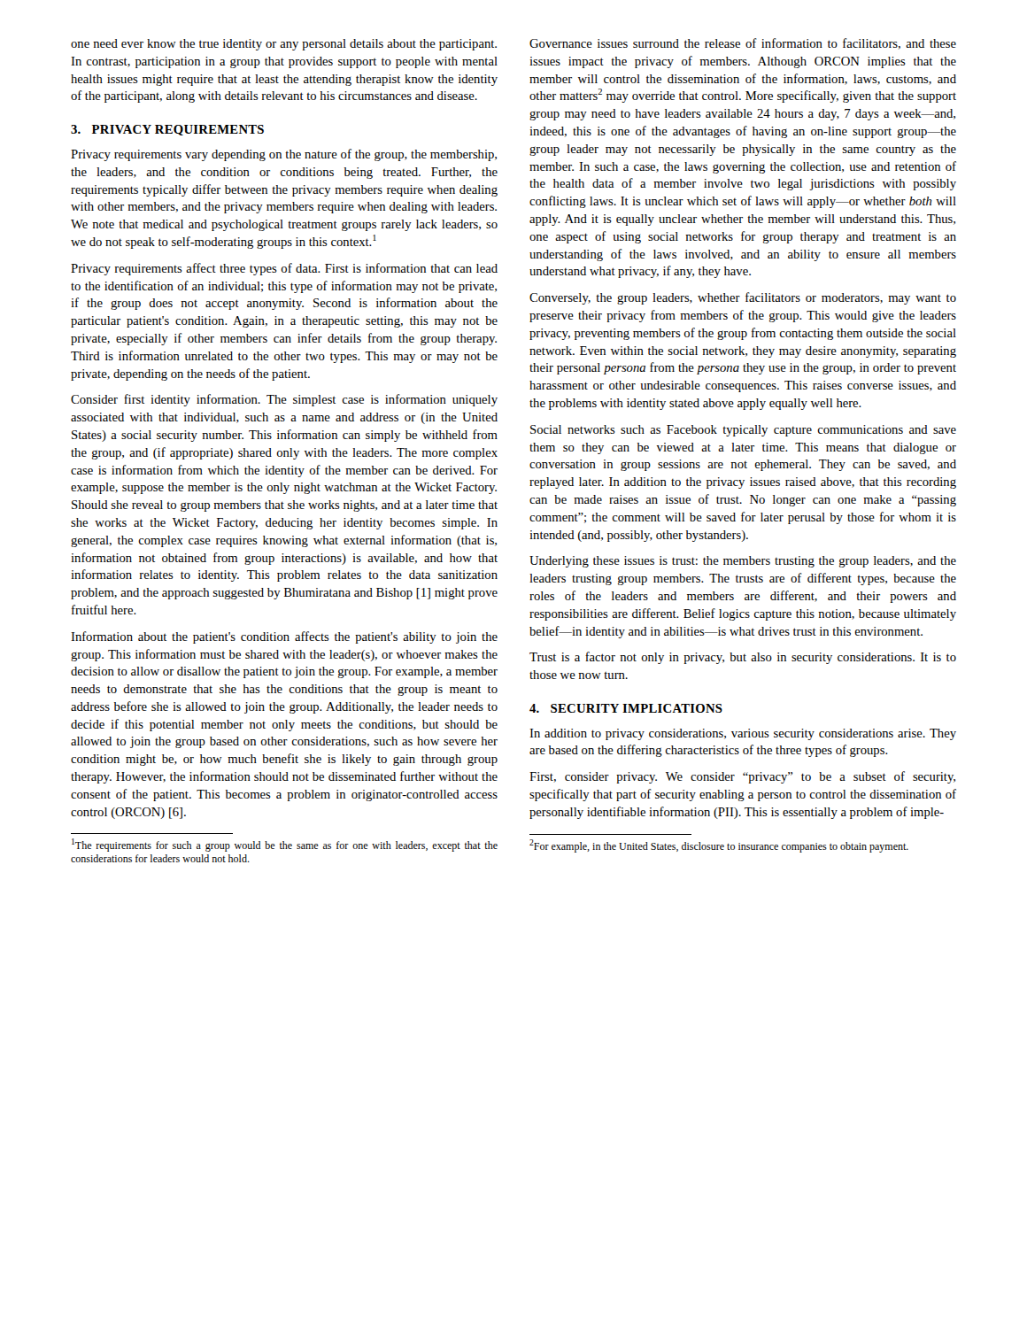one need ever know the true identity or any personal details about the participant. In contrast, participation in a group that provides support to people with mental health issues might require that at least the attending therapist know the identity of the participant, along with details relevant to his circumstances and disease.
3. PRIVACY REQUIREMENTS
Privacy requirements vary depending on the nature of the group, the membership, the leaders, and the condition or conditions being treated. Further, the requirements typically differ between the privacy members require when dealing with other members, and the privacy members require when dealing with leaders. We note that medical and psychological treatment groups rarely lack leaders, so we do not speak to self-moderating groups in this context.1
Privacy requirements affect three types of data. First is information that can lead to the identification of an individual; this type of information may not be private, if the group does not accept anonymity. Second is information about the particular patient's condition. Again, in a therapeutic setting, this may not be private, especially if other members can infer details from the group therapy. Third is information unrelated to the other two types. This may or may not be private, depending on the needs of the patient.
Consider first identity information. The simplest case is information uniquely associated with that individual, such as a name and address or (in the United States) a social security number. This information can simply be withheld from the group, and (if appropriate) shared only with the leaders. The more complex case is information from which the identity of the member can be derived. For example, suppose the member is the only night watchman at the Wicket Factory. Should she reveal to group members that she works nights, and at a later time that she works at the Wicket Factory, deducing her identity becomes simple. In general, the complex case requires knowing what external information (that is, information not obtained from group interactions) is available, and how that information relates to identity. This problem relates to the data sanitization problem, and the approach suggested by Bhumiratana and Bishop [1] might prove fruitful here.
Information about the patient's condition affects the patient's ability to join the group. This information must be shared with the leader(s), or whoever makes the decision to allow or disallow the patient to join the group. For example, a member needs to demonstrate that she has the conditions that the group is meant to address before she is allowed to join the group. Additionally, the leader needs to decide if this potential member not only meets the conditions, but should be allowed to join the group based on other considerations, such as how severe her condition might be, or how much benefit she is likely to gain through group therapy. However, the information should not be disseminated further without the consent of the patient. This becomes a problem in originator-controlled access control (ORCON) [6].
1The requirements for such a group would be the same as for one with leaders, except that the considerations for leaders would not hold.
Governance issues surround the release of information to facilitators, and these issues impact the privacy of members. Although ORCON implies that the member will control the dissemination of the information, laws, customs, and other matters2 may override that control. More specifically, given that the support group may need to have leaders available 24 hours a day, 7 days a week—and, indeed, this is one of the advantages of having an on-line support group—the group leader may not necessarily be physically in the same country as the member. In such a case, the laws governing the collection, use and retention of the health data of a member involve two legal jurisdictions with possibly conflicting laws. It is unclear which set of laws will apply—or whether both will apply. And it is equally unclear whether the member will understand this. Thus, one aspect of using social networks for group therapy and treatment is an understanding of the laws involved, and an ability to ensure all members understand what privacy, if any, they have.
Conversely, the group leaders, whether facilitators or moderators, may want to preserve their privacy from members of the group. This would give the leaders privacy, preventing members of the group from contacting them outside the social network. Even within the social network, they may desire anonymity, separating their personal persona from the persona they use in the group, in order to prevent harassment or other undesirable consequences. This raises converse issues, and the problems with identity stated above apply equally well here.
Social networks such as Facebook typically capture communications and save them so they can be viewed at a later time. This means that dialogue or conversation in group sessions are not ephemeral. They can be saved, and replayed later. In addition to the privacy issues raised above, that this recording can be made raises an issue of trust. No longer can one make a “passing comment”; the comment will be saved for later perusal by those for whom it is intended (and, possibly, other bystanders).
Underlying these issues is trust: the members trusting the group leaders, and the leaders trusting group members. The trusts are of different types, because the roles of the leaders and members are different, and their powers and responsibilities are different. Belief logics capture this notion, because ultimately belief—in identity and in abilities—is what drives trust in this environment.
Trust is a factor not only in privacy, but also in security considerations. It is to those we now turn.
4. SECURITY IMPLICATIONS
In addition to privacy considerations, various security considerations arise. They are based on the differing characteristics of the three types of groups.
First, consider privacy. We consider “privacy” to be a subset of security, specifically that part of security enabling a person to control the dissemination of personally identifiable information (PII). This is essentially a problem of imple-
2For example, in the United States, disclosure to insurance companies to obtain payment.